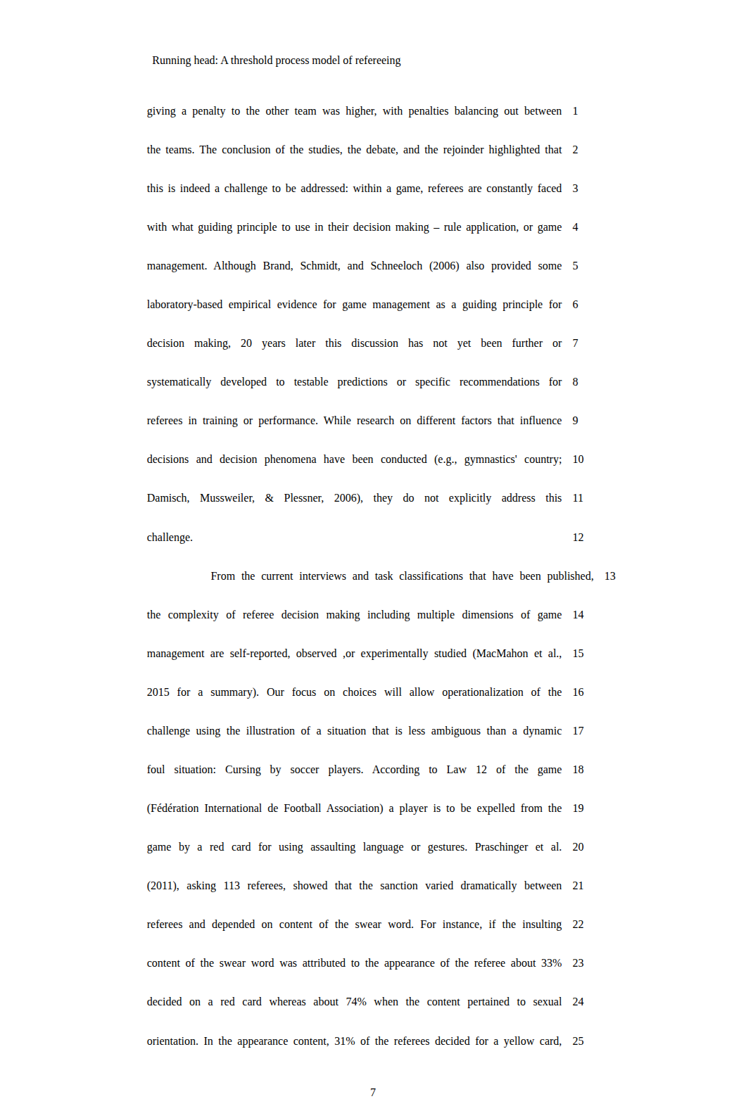Running head: A threshold process model of refereeing
giving a penalty to the other team was higher, with penalties balancing out between
the teams. The conclusion of the studies, the debate, and the rejoinder highlighted that
this is indeed a challenge to be addressed: within a game, referees are constantly faced
with what guiding principle to use in their decision making – rule application, or game
management. Although Brand, Schmidt, and Schneeloch (2006) also provided some
laboratory-based empirical evidence for game management as a guiding principle for
decision making, 20 years later this discussion has not yet been further or
systematically developed to testable predictions or specific recommendations for
referees in training or performance. While research on different factors that influence
decisions and decision phenomena have been conducted (e.g., gymnastics' country;
Damisch, Mussweiler, & Plessner, 2006), they do not explicitly address this
challenge.
From the current interviews and task classifications that have been published,
the complexity of referee decision making including multiple dimensions of game
management are self-reported, observed ,or experimentally studied (MacMahon et al.,
2015 for a summary). Our focus on choices will allow operationalization of the
challenge using the illustration of a situation that is less ambiguous than a dynamic
foul situation: Cursing by soccer players. According to Law 12 of the game
(Fédération International de Football Association) a player is to be expelled from the
game by a red card for using assaulting language or gestures. Praschinger et al.
(2011), asking 113 referees, showed that the sanction varied dramatically between
referees and depended on content of the swear word. For instance, if the insulting
content of the swear word was attributed to the appearance of the referee about 33%
decided on a red card whereas about 74% when the content pertained to sexual
orientation. In the appearance content, 31% of the referees decided for a yellow card,
7